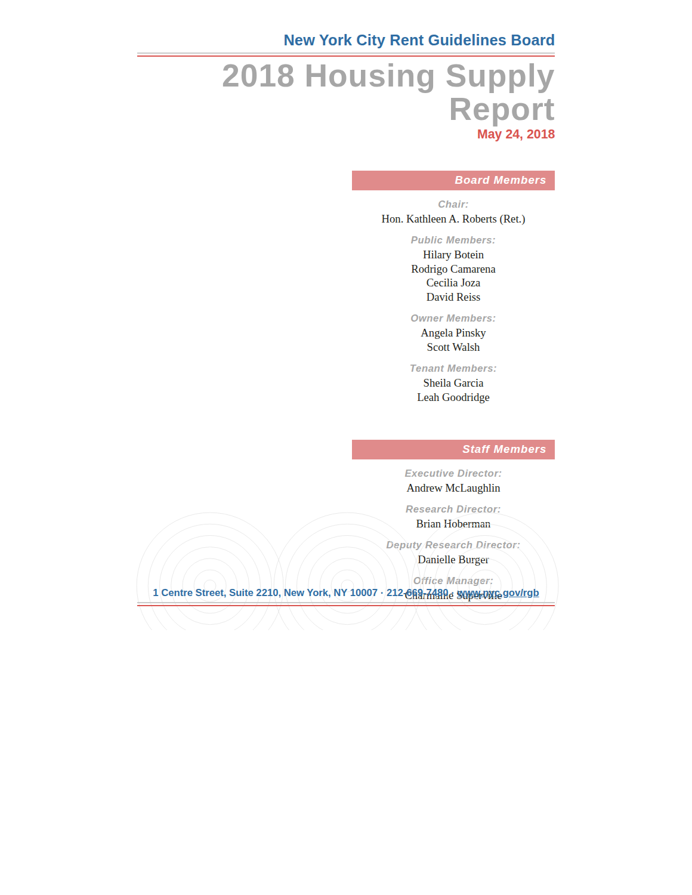New York City Rent Guidelines Board
2018 Housing Supply Report
May 24, 2018
Board Members
Chair:
Hon. Kathleen A. Roberts (Ret.)
Public Members:
Hilary Botein
Rodrigo Camarena
Cecilia Joza
David Reiss
Owner Members:
Angela Pinsky
Scott Walsh
Tenant Members:
Sheila Garcia
Leah Goodridge
Staff Members
Executive Director:
Andrew McLaughlin
Research Director:
Brian Hoberman
Deputy Research Director:
Danielle Burger
Office Manager:
Charmaine Superville
1 Centre Street, Suite 2210, New York, NY 10007 · 212-669-7480 · www.nyc.gov/rgb